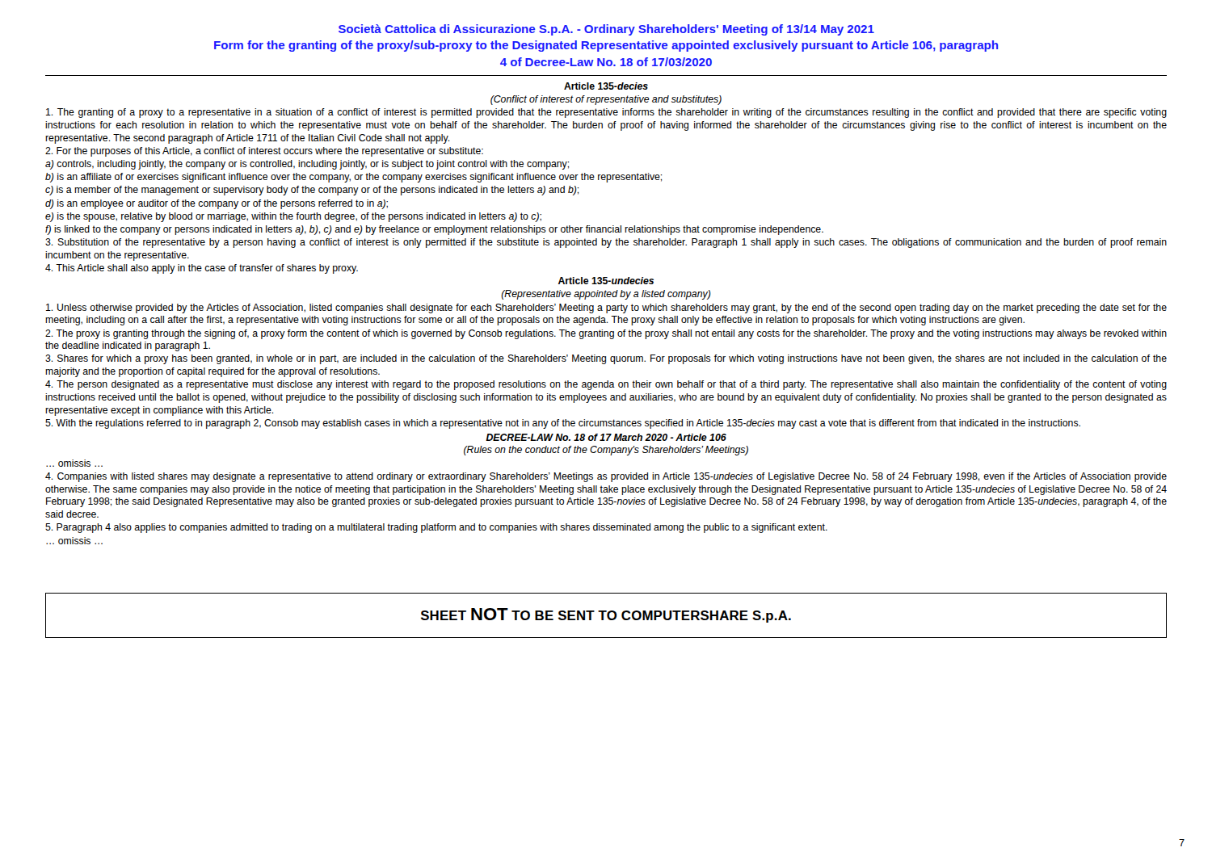Società Cattolica di Assicurazione S.p.A. - Ordinary Shareholders' Meeting of 13/14 May 2021
Form for the granting of the proxy/sub-proxy to the Designated Representative appointed exclusively pursuant to Article 106, paragraph
4 of Decree-Law No. 18 of 17/03/2020
Article 135-decies
(Conflict of interest of representative and substitutes)
1. The granting of a proxy to a representative in a situation of a conflict of interest is permitted provided that the representative informs the shareholder in writing of the circumstances resulting in the conflict and provided that there are specific voting instructions for each resolution in relation to which the representative must vote on behalf of the shareholder. The burden of proof of having informed the shareholder of the circumstances giving rise to the conflict of interest is incumbent on the representative. The second paragraph of Article 1711 of the Italian Civil Code shall not apply.
2. For the purposes of this Article, a conflict of interest occurs where the representative or substitute:
a) controls, including jointly, the company or is controlled, including jointly, or is subject to joint control with the company;
b) is an affiliate of or exercises significant influence over the company, or the company exercises significant influence over the representative;
c) is a member of the management or supervisory body of the company or of the persons indicated in the letters a) and b);
d) is an employee or auditor of the company or of the persons referred to in a);
e) is the spouse, relative by blood or marriage, within the fourth degree, of the persons indicated in letters a) to c);
f) is linked to the company or persons indicated in letters a), b), c) and e) by freelance or employment relationships or other financial relationships that compromise independence.
3. Substitution of the representative by a person having a conflict of interest is only permitted if the substitute is appointed by the shareholder. Paragraph 1 shall apply in such cases. The obligations of communication and the burden of proof remain incumbent on the representative.
4. This Article shall also apply in the case of transfer of shares by proxy.
Article 135-undecies
(Representative appointed by a listed company)
1. Unless otherwise provided by the Articles of Association, listed companies shall designate for each Shareholders’ Meeting a party to which shareholders may grant, by the end of the second open trading day on the market preceding the date set for the meeting, including on a call after the first, a representative with voting instructions for some or all of the proposals on the agenda. The proxy shall only be effective in relation to proposals for which voting instructions are given.
2. The proxy is granting through the signing of, a proxy form the content of which is governed by Consob regulations. The granting of the proxy shall not entail any costs for the shareholder. The proxy and the voting instructions may always be revoked within the deadline indicated in paragraph 1.
3. Shares for which a proxy has been granted, in whole or in part, are included in the calculation of the Shareholders' Meeting quorum. For proposals for which voting instructions have not been given, the shares are not included in the calculation of the majority and the proportion of capital required for the approval of resolutions.
4. The person designated as a representative must disclose any interest with regard to the proposed resolutions on the agenda on their own behalf or that of a third party. The representative shall also maintain the confidentiality of the content of voting instructions received until the ballot is opened, without prejudice to the possibility of disclosing such information to its employees and auxiliaries, who are bound by an equivalent duty of confidentiality. No proxies shall be granted to the person designated as representative except in compliance with this Article.
5. With the regulations referred to in paragraph 2, Consob may establish cases in which a representative not in any of the circumstances specified in Article 135-decies may cast a vote that is different from that indicated in the instructions.
DECREE-LAW No. 18 of 17 March 2020 - Article 106
(Rules on the conduct of the Company's Shareholders’ Meetings)
… omissis …
4. Companies with listed shares may designate a representative to attend ordinary or extraordinary Shareholders’ Meetings as provided in Article 135-undecies of Legislative Decree No. 58 of 24 February 1998, even if the Articles of Association provide otherwise. The same companies may also provide in the notice of meeting that participation in the Shareholders' Meeting shall take place exclusively through the Designated Representative pursuant to Article 135-undecies of Legislative Decree No. 58 of 24 February 1998; the said Designated Representative may also be granted proxies or sub-delegated proxies pursuant to Article 135-novies of Legislative Decree No. 58 of 24 February 1998, by way of derogation from Article 135-undecies, paragraph 4, of the said decree.
5. Paragraph 4 also applies to companies admitted to trading on a multilateral trading platform and to companies with shares disseminated among the public to a significant extent.
… omissis …
SHEET NOT TO BE SENT TO COMPUTERSHARE S.p.A.
7